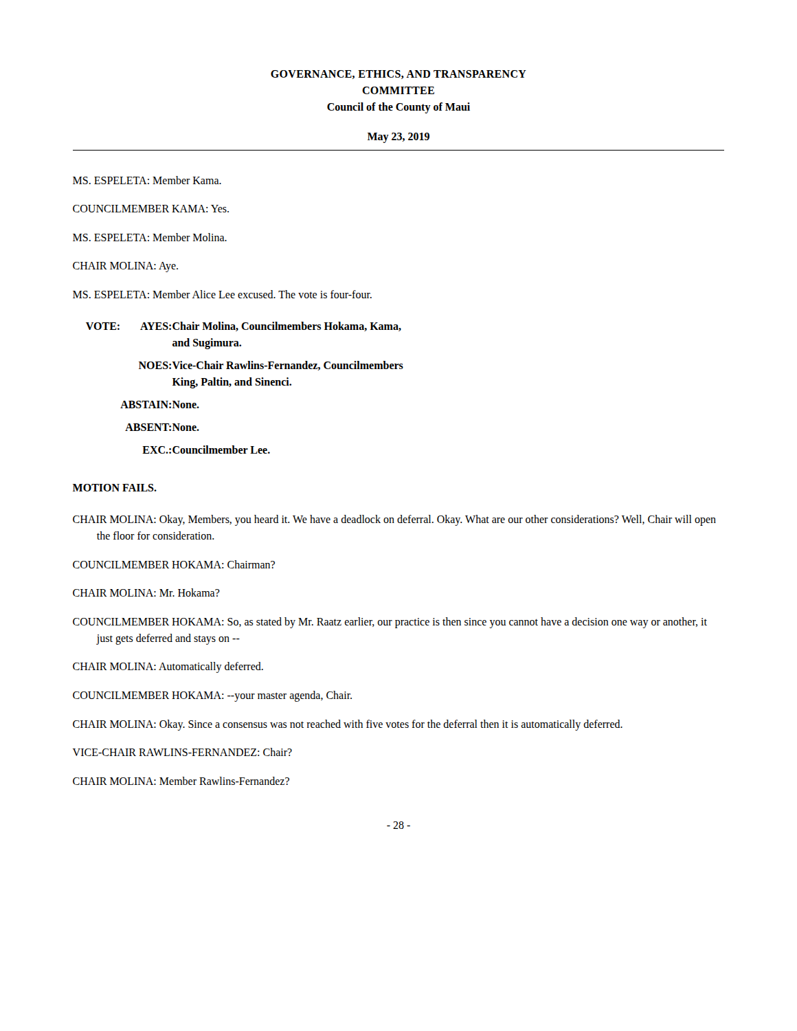GOVERNANCE, ETHICS, AND TRANSPARENCY
COMMITTEE
Council of the County of Maui
May 23, 2019
MS. ESPELETA: Member Kama.
COUNCILMEMBER KAMA: Yes.
MS. ESPELETA: Member Molina.
CHAIR MOLINA: Aye.
MS. ESPELETA: Member Alice Lee excused. The vote is four-four.
| VOTE: | AYES: | Chair Molina, Councilmembers Hokama, Kama, and Sugimura. |
| | NOES: | Vice-Chair Rawlins-Fernandez, Councilmembers King, Paltin, and Sinenci. |
| | ABSTAIN: | None. |
| | ABSENT: | None. |
| | EXC.: | Councilmember Lee. |
MOTION FAILS.
CHAIR MOLINA: Okay, Members, you heard it. We have a deadlock on deferral. Okay. What are our other considerations? Well, Chair will open the floor for consideration.
COUNCILMEMBER HOKAMA: Chairman?
CHAIR MOLINA: Mr. Hokama?
COUNCILMEMBER HOKAMA: So, as stated by Mr. Raatz earlier, our practice is then since you cannot have a decision one way or another, it just gets deferred and stays on --
CHAIR MOLINA: Automatically deferred.
COUNCILMEMBER HOKAMA: --your master agenda, Chair.
CHAIR MOLINA: Okay. Since a consensus was not reached with five votes for the deferral then it is automatically deferred.
VICE-CHAIR RAWLINS-FERNANDEZ: Chair?
CHAIR MOLINA: Member Rawlins-Fernandez?
- 28 -